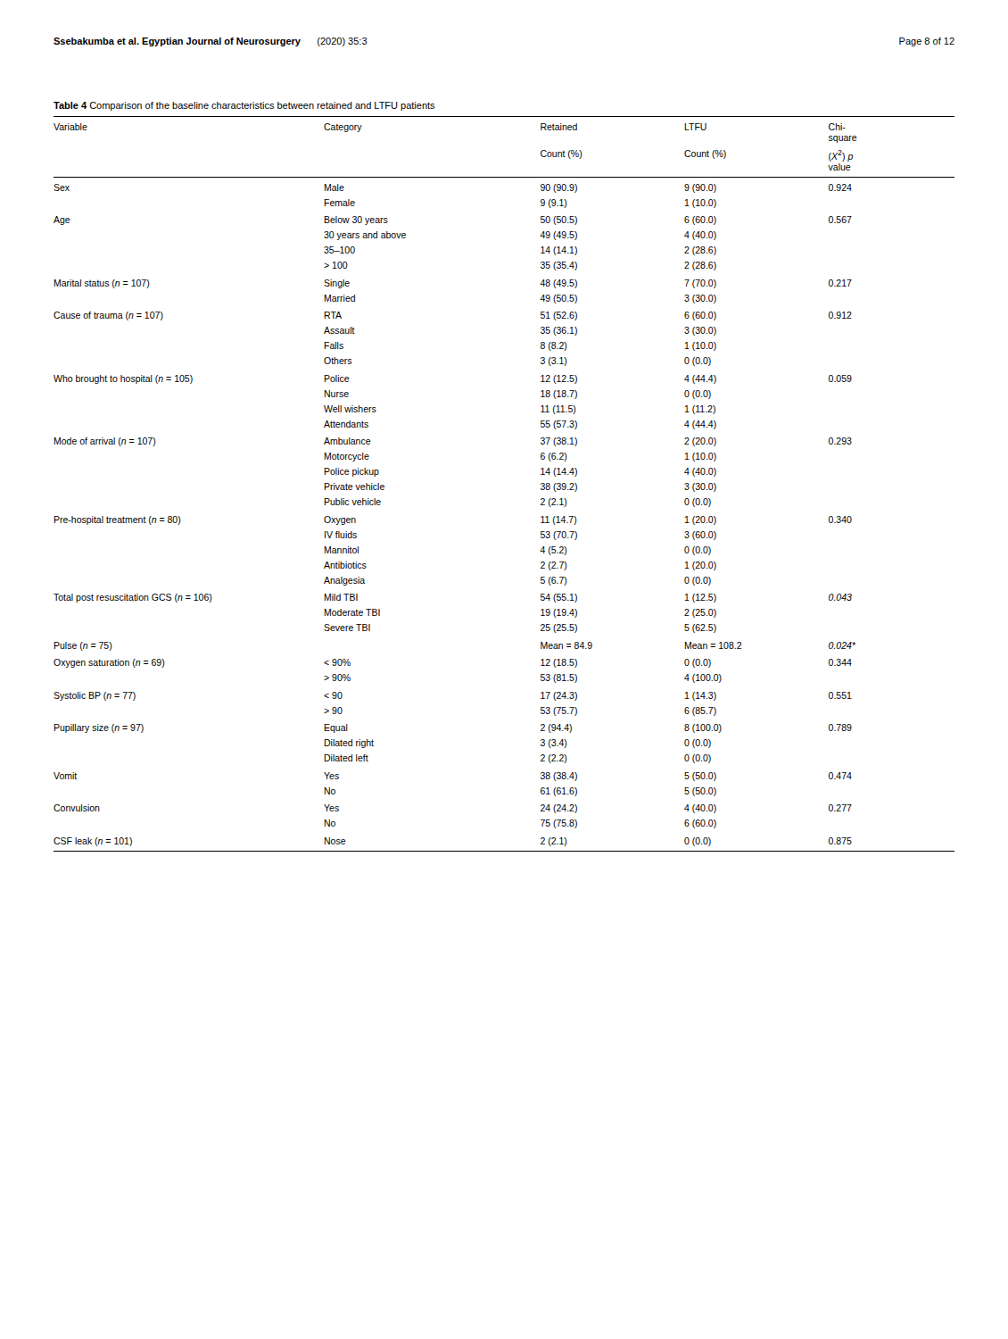Ssebakumba et al. Egyptian Journal of Neurosurgery (2020) 35:3
Page 8 of 12
Table 4 Comparison of the baseline characteristics between retained and LTFU patients
| Variable | Category | Retained | LTFU | Chi- square |
| --- | --- | --- | --- | --- |
| | | Count (%) | Count (%) | ( X 2 ) p value |
| Sex | Male | 90 (90.9) | 9 (90.0) | 0.924 |
| | Female | 9 (9.1) | 1 (10.0) | |
| Age | Below 30 years | 50 (50.5) | 6 (60.0) | 0.567 |
| | 30 years and above | 49 (49.5) | 4 (40.0) | |
| | 35–100 | 14 (14.1) | 2 (28.6) | |
| | > 100 | 35 (35.4) | 2 (28.6) | |
| Marital status ( n = 107) | Single | 48 (49.5) | 7 (70.0) | 0.217 |
| | Married | 49 (50.5) | 3 (30.0) | |
| Cause of trauma ( n = 107) | RTA | 51 (52.6) | 6 (60.0) | 0.912 |
| | Assault | 35 (36.1) | 3 (30.0) | |
| | Falls | 8 (8.2) | 1 (10.0) | |
| | Others | 3 (3.1) | 0 (0.0) | |
| Who brought to hospital ( n = 105) | Police | 12 (12.5) | 4 (44.4) | 0.059 |
| | Nurse | 18 (18.7) | 0 (0.0) | |
| | Well wishers | 11 (11.5) | 1 (11.2) | |
| | Attendants | 55 (57.3) | 4 (44.4) | |
| Mode of arrival ( n = 107) | Ambulance | 37 (38.1) | 2 (20.0) | 0.293 |
| | Motorcycle | 6 (6.2) | 1 (10.0) | |
| | Police pickup | 14 (14.4) | 4 (40.0) | |
| | Private vehicle | 38 (39.2) | 3 (30.0) | |
| | Public vehicle | 2 (2.1) | 0 (0.0) | |
| Pre-hospital treatment ( n = 80) | Oxygen | 11 (14.7) | 1 (20.0) | 0.340 |
| | IV fluids | 53 (70.7) | 3 (60.0) | |
| | Mannitol | 4 (5.2) | 0 (0.0) | |
| | Antibiotics | 2 (2.7) | 1 (20.0) | |
| | Analgesia | 5 (6.7) | 0 (0.0) | |
| Total post resuscitation GCS ( n = 106) | Mild TBI | 54 (55.1) | 1 (12.5) | 0.043 |
| | Moderate TBI | 19 (19.4) | 2 (25.0) | |
| | Severe TBI | 25 (25.5) | 5 (62.5) | |
| Pulse ( n = 75) | | Mean = 84.9 | Mean = 108.2 | 0.024* |
| Oxygen saturation ( n = 69) | < 90% | 12 (18.5) | 0 (0.0) | 0.344 |
| | > 90% | 53 (81.5) | 4 (100.0) | |
| Systolic BP ( n = 77) | < 90 | 17 (24.3) | 1 (14.3) | 0.551 |
| | > 90 | 53 (75.7) | 6 (85.7) | |
| Pupillary size ( n = 97) | Equal | 2 (94.4) | 8 (100.0) | 0.789 |
| | Dilated right | 3 (3.4) | 0 (0.0) | |
| | Dilated left | 2 (2.2) | 0 (0.0) | |
| Vomit | Yes | 38 (38.4) | 5 (50.0) | 0.474 |
| | No | 61 (61.6) | 5 (50.0) | |
| Convulsion | Yes | 24 (24.2) | 4 (40.0) | 0.277 |
| | No | 75 (75.8) | 6 (60.0) | |
| CSF leak ( n = 101) | Nose | 2 (2.1) | 0 (0.0) | 0.875 |